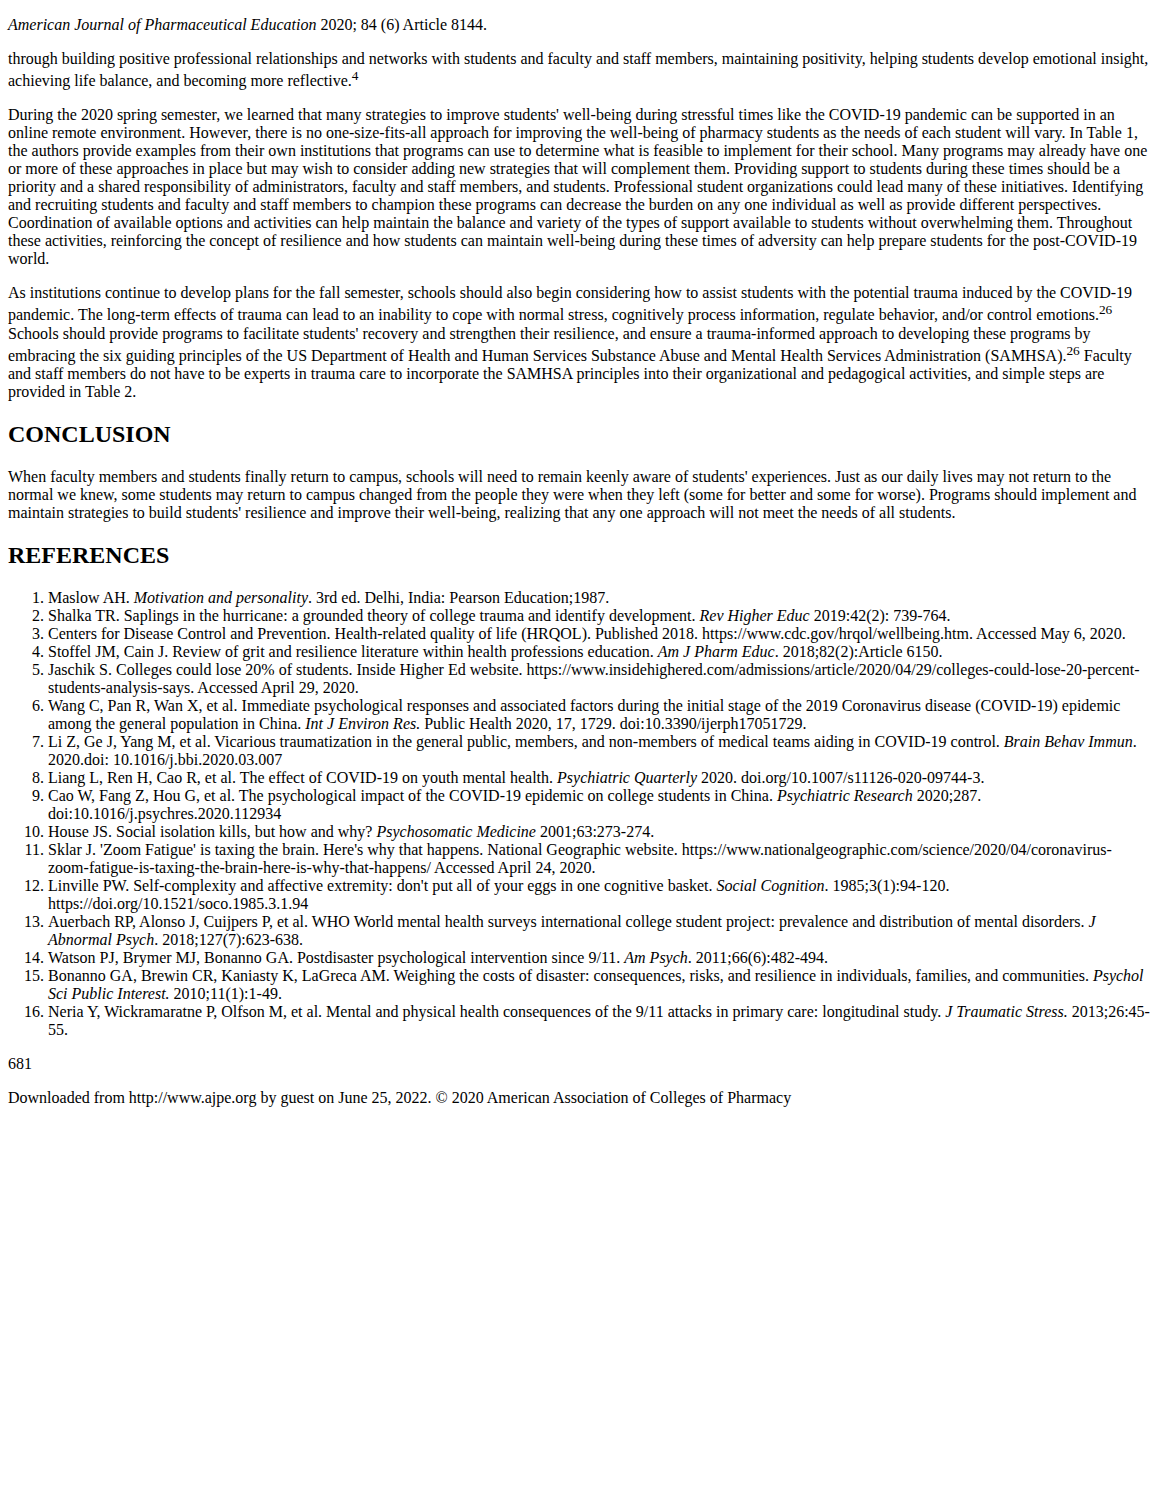American Journal of Pharmaceutical Education 2020; 84 (6) Article 8144.
through building positive professional relationships and networks with students and faculty and staff members, maintaining positivity, helping students develop emotional insight, achieving life balance, and becoming more reflective.4
During the 2020 spring semester, we learned that many strategies to improve students' well-being during stressful times like the COVID-19 pandemic can be supported in an online remote environment. However, there is no one-size-fits-all approach for improving the well-being of pharmacy students as the needs of each student will vary. In Table 1, the authors provide examples from their own institutions that programs can use to determine what is feasible to implement for their school. Many programs may already have one or more of these approaches in place but may wish to consider adding new strategies that will complement them. Providing support to students during these times should be a priority and a shared responsibility of administrators, faculty and staff members, and students. Professional student organizations could lead many of these initiatives. Identifying and recruiting students and faculty and staff members to champion these programs can decrease the burden on any one individual as well as provide different perspectives. Coordination of available options and activities can help maintain the balance and variety of the types of support available to students without overwhelming them. Throughout these activities, reinforcing the concept of resilience and how students can maintain well-being during these times of adversity can help prepare students for the post-COVID-19 world.
As institutions continue to develop plans for the fall semester, schools should also begin considering how to assist students with the potential trauma induced by the COVID-19 pandemic. The long-term effects of trauma can lead to an inability to cope with normal stress, cognitively process information, regulate behavior, and/or control emotions.26 Schools should provide programs to facilitate students' recovery and strengthen their resilience, and ensure a trauma-informed approach to developing these programs by embracing the six guiding principles of the US Department of Health and Human Services Substance Abuse and Mental Health Services Administration (SAMHSA).26 Faculty and staff members do not have to be experts in trauma care to incorporate the SAMHSA principles into their organizational and pedagogical activities, and simple steps are provided in Table 2.
CONCLUSION
When faculty members and students finally return to campus, schools will need to remain keenly aware of students' experiences. Just as our daily lives may not return to the normal we knew, some students may return to campus changed from the people they were when they left (some for better and some for worse). Programs should implement and maintain strategies to build students' resilience and improve their well-being, realizing that any one approach will not meet the needs of all students.
REFERENCES
Maslow AH. Motivation and personality. 3rd ed. Delhi, India: Pearson Education;1987.
Shalka TR. Saplings in the hurricane: a grounded theory of college trauma and identify development. Rev Higher Educ 2019:42(2): 739-764.
Centers for Disease Control and Prevention. Health-related quality of life (HRQOL). Published 2018. https://www.cdc.gov/hrqol/wellbeing.htm. Accessed May 6, 2020.
Stoffel JM, Cain J. Review of grit and resilience literature within health professions education. Am J Pharm Educ. 2018;82(2):Article 6150.
Jaschik S. Colleges could lose 20% of students. Inside Higher Ed website. https://www.insidehighered.com/admissions/article/2020/04/29/colleges-could-lose-20-percent-students-analysis-says. Accessed April 29, 2020.
Wang C, Pan R, Wan X, et al. Immediate psychological responses and associated factors during the initial stage of the 2019 Coronavirus disease (COVID-19) epidemic among the general population in China. Int J Environ Res. Public Health 2020, 17, 1729. doi:10.3390/ijerph17051729.
Li Z, Ge J, Yang M, et al. Vicarious traumatization in the general public, members, and non-members of medical teams aiding in COVID-19 control. Brain Behav Immun. 2020.doi: 10.1016/j.bbi.2020.03.007
Liang L, Ren H, Cao R, et al. The effect of COVID-19 on youth mental health. Psychiatric Quarterly 2020. doi.org/10.1007/s11126-020-09744-3.
Cao W, Fang Z, Hou G, et al. The psychological impact of the COVID-19 epidemic on college students in China. Psychiatric Research 2020;287. doi:10.1016/j.psychres.2020.112934
House JS. Social isolation kills, but how and why? Psychosomatic Medicine 2001;63:273-274.
Sklar J. 'Zoom Fatigue' is taxing the brain. Here's why that happens. National Geographic website. https://www.nationalgeographic.com/science/2020/04/coronavirus-zoom-fatigue-is-taxing-the-brain-here-is-why-that-happens/ Accessed April 24, 2020.
Linville PW. Self-complexity and affective extremity: don't put all of your eggs in one cognitive basket. Social Cognition. 1985;3(1):94-120. https://doi.org/10.1521/soco.1985.3.1.94
Auerbach RP, Alonso J, Cuijpers P, et al. WHO World mental health surveys international college student project: prevalence and distribution of mental disorders. J Abnormal Psych. 2018;127(7):623-638.
Watson PJ, Brymer MJ, Bonanno GA. Postdisaster psychological intervention since 9/11. Am Psych. 2011;66(6):482-494.
Bonanno GA, Brewin CR, Kaniasty K, LaGreca AM. Weighing the costs of disaster: consequences, risks, and resilience in individuals, families, and communities. Psychol Sci Public Interest. 2010;11(1):1-49.
Neria Y, Wickramaratne P, Olfson M, et al. Mental and physical health consequences of the 9/11 attacks in primary care: longitudinal study. J Traumatic Stress. 2013;26:45-55.
681
Downloaded from http://www.ajpe.org by guest on June 25, 2022. © 2020 American Association of Colleges of Pharmacy